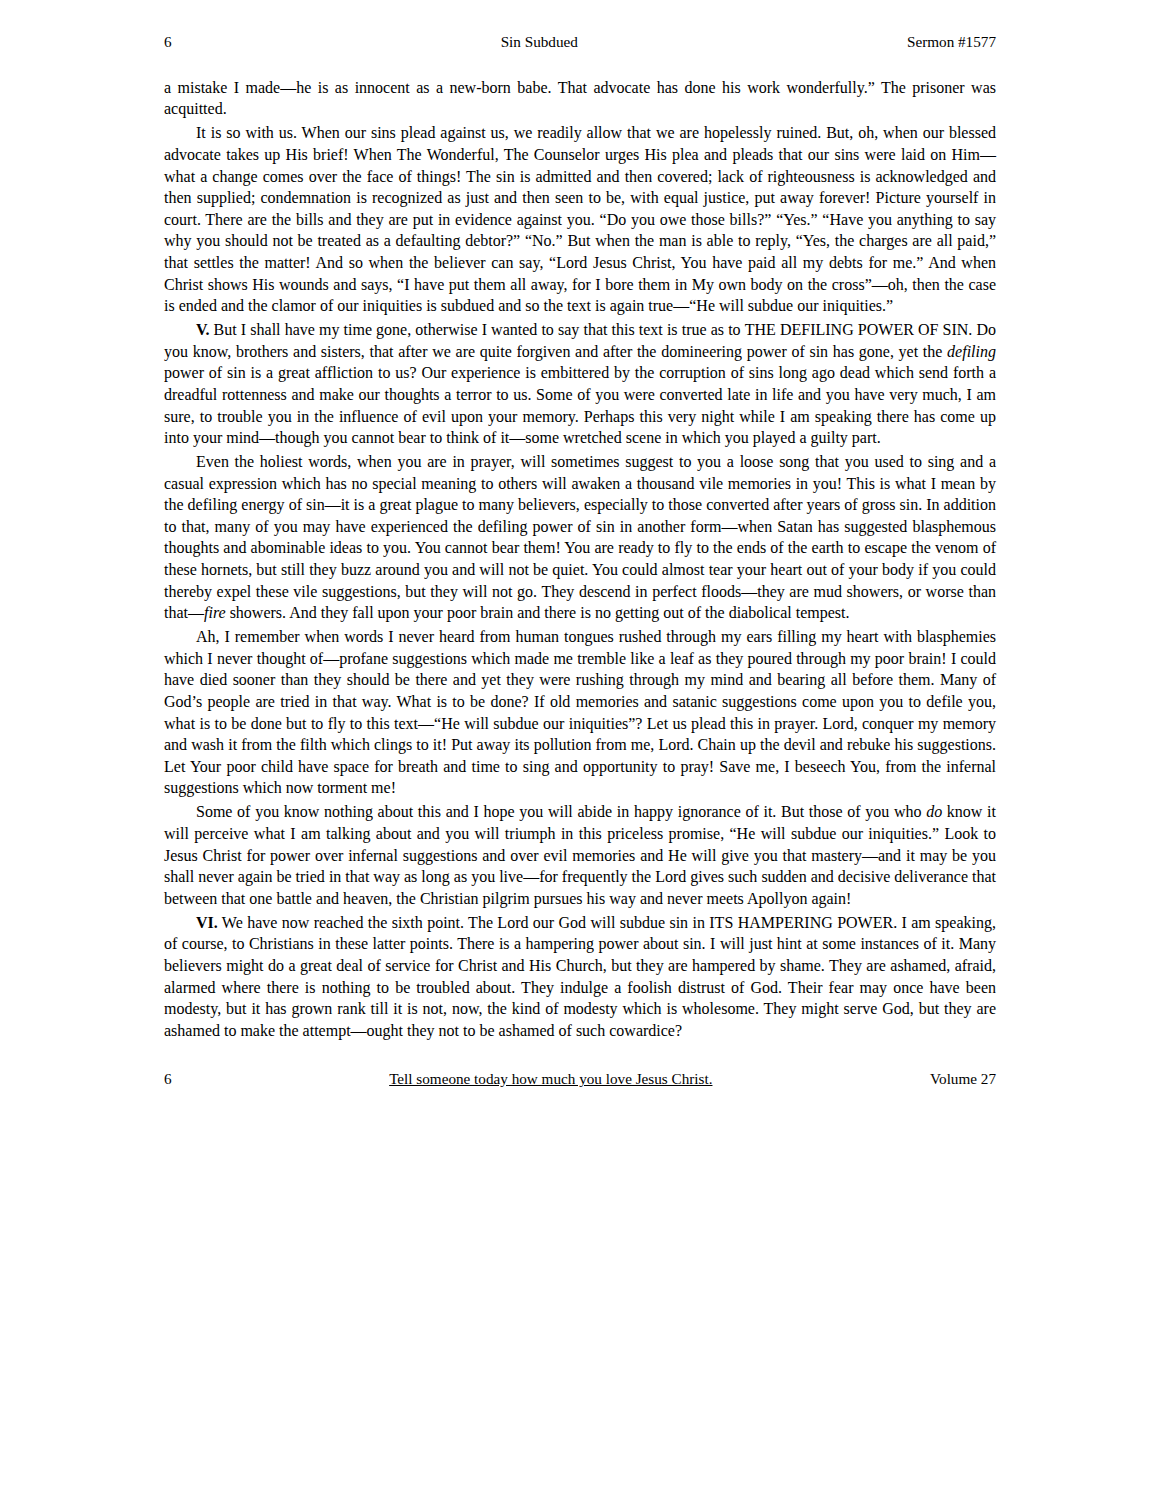6 Sin Subdued Sermon #1577
a mistake I made—he is as innocent as a new-born babe. That advocate has done his work wonderfully.” The prisoner was acquitted.
It is so with us. When our sins plead against us, we readily allow that we are hopelessly ruined. But, oh, when our blessed advocate takes up His brief! When The Wonderful, The Counselor urges His plea and pleads that our sins were laid on Him—what a change comes over the face of things! The sin is admitted and then covered; lack of righteousness is acknowledged and then supplied; condemnation is recognized as just and then seen to be, with equal justice, put away forever! Picture yourself in court. There are the bills and they are put in evidence against you. “Do you owe those bills?” “Yes.” “Have you anything to say why you should not be treated as a defaulting debtor?” “No.” But when the man is able to reply, “Yes, the charges are all paid,” that settles the matter! And so when the believer can say, “Lord Jesus Christ, You have paid all my debts for me.” And when Christ shows His wounds and says, “I have put them all away, for I bore them in My own body on the cross”—oh, then the case is ended and the clamor of our iniquities is subdued and so the text is again true—“He will subdue our iniquities.”
V. But I shall have my time gone, otherwise I wanted to say that this text is true as to THE DEFILING POWER OF SIN. Do you know, brothers and sisters, that after we are quite forgiven and after the domineering power of sin has gone, yet the defiling power of sin is a great affliction to us? Our experience is embittered by the corruption of sins long ago dead which send forth a dreadful rottenness and make our thoughts a terror to us. Some of you were converted late in life and you have very much, I am sure, to trouble you in the influence of evil upon your memory. Perhaps this very night while I am speaking there has come up into your mind—though you cannot bear to think of it—some wretched scene in which you played a guilty part.
Even the holiest words, when you are in prayer, will sometimes suggest to you a loose song that you used to sing and a casual expression which has no special meaning to others will awaken a thousand vile memories in you! This is what I mean by the defiling energy of sin—it is a great plague to many believers, especially to those converted after years of gross sin. In addition to that, many of you may have experienced the defiling power of sin in another form—when Satan has suggested blasphemous thoughts and abominable ideas to you. You cannot bear them! You are ready to fly to the ends of the earth to escape the venom of these hornets, but still they buzz around you and will not be quiet. You could almost tear your heart out of your body if you could thereby expel these vile suggestions, but they will not go. They descend in perfect floods—they are mud showers, or worse than that—fire showers. And they fall upon your poor brain and there is no getting out of the diabolical tempest.
Ah, I remember when words I never heard from human tongues rushed through my ears filling my heart with blasphemies which I never thought of—profane suggestions which made me tremble like a leaf as they poured through my poor brain! I could have died sooner than they should be there and yet they were rushing through my mind and bearing all before them. Many of God’s people are tried in that way. What is to be done? If old memories and satanic suggestions come upon you to defile you, what is to be done but to fly to this text—“He will subdue our iniquities”? Let us plead this in prayer. Lord, conquer my memory and wash it from the filth which clings to it! Put away its pollution from me, Lord. Chain up the devil and rebuke his suggestions. Let Your poor child have space for breath and time to sing and opportunity to pray! Save me, I beseech You, from the infernal suggestions which now torment me!
Some of you know nothing about this and I hope you will abide in happy ignorance of it. But those of you who do know it will perceive what I am talking about and you will triumph in this priceless promise, “He will subdue our iniquities.” Look to Jesus Christ for power over infernal suggestions and over evil memories and He will give you that mastery—and it may be you shall never again be tried in that way as long as you live—for frequently the Lord gives such sudden and decisive deliverance that between that one battle and heaven, the Christian pilgrim pursues his way and never meets Apollyon again!
VI. We have now reached the sixth point. The Lord our God will subdue sin in ITS HAMPERING POWER. I am speaking, of course, to Christians in these latter points. There is a hampering power about sin. I will just hint at some instances of it. Many believers might do a great deal of service for Christ and His Church, but they are hampered by shame. They are ashamed, afraid, alarmed where there is nothing to be troubled about. They indulge a foolish distrust of God. Their fear may once have been modesty, but it has grown rank till it is not, now, the kind of modesty which is wholesome. They might serve God, but they are ashamed to make the attempt—ought they not to be ashamed of such cowardice?
6 Tell someone today how much you love Jesus Christ. Volume 27